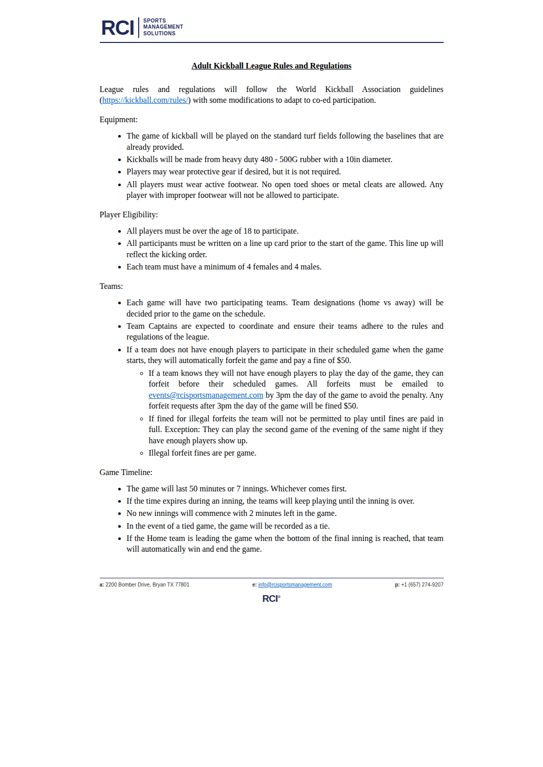RCI Sports
Management
Solutions
Adult Kickball League Rules and Regulations
League rules and regulations will follow the World Kickball Association guidelines (https://kickball.com/rules/) with some modifications to adapt to co-ed participation.
Equipment:
The game of kickball will be played on the standard turf fields following the baselines that are already provided.
Kickballs will be made from heavy duty 480 - 500G rubber with a 10in diameter.
Players may wear protective gear if desired, but it is not required.
All players must wear active footwear. No open toed shoes or metal cleats are allowed. Any player with improper footwear will not be allowed to participate.
Player Eligibility:
All players must be over the age of 18 to participate.
All participants must be written on a line up card prior to the start of the game. This line up will reflect the kicking order.
Each team must have a minimum of 4 females and 4 males.
Teams:
Each game will have two participating teams. Team designations (home vs away) will be decided prior to the game on the schedule.
Team Captains are expected to coordinate and ensure their teams adhere to the rules and regulations of the league.
If a team does not have enough players to participate in their scheduled game when the game starts, they will automatically forfeit the game and pay a fine of $50.
If a team knows they will not have enough players to play the day of the game, they can forfeit before their scheduled games. All forfeits must be emailed to events@rcisportsmanagement.com by 3pm the day of the game to avoid the penalty. Any forfeit requests after 3pm the day of the game will be fined $50.
If fined for illegal forfeits the team will not be permitted to play until fines are paid in full. Exception: They can play the second game of the evening of the same night if they have enough players show up.
Illegal forfeit fines are per game.
Game Timeline:
The game will last 50 minutes or 7 innings. Whichever comes first.
If the time expires during an inning, the teams will keep playing until the inning is over.
No new innings will commence with 2 minutes left in the game.
In the event of a tied game, the game will be recorded as a tie.
If the Home team is leading the game when the bottom of the final inning is reached, that team will automatically win and end the game.
a: 2200 Bomber Drive, Bryan TX 77801 e: info@rcisportsmanagement.com p: +1 (657) 274-9207
RCI®